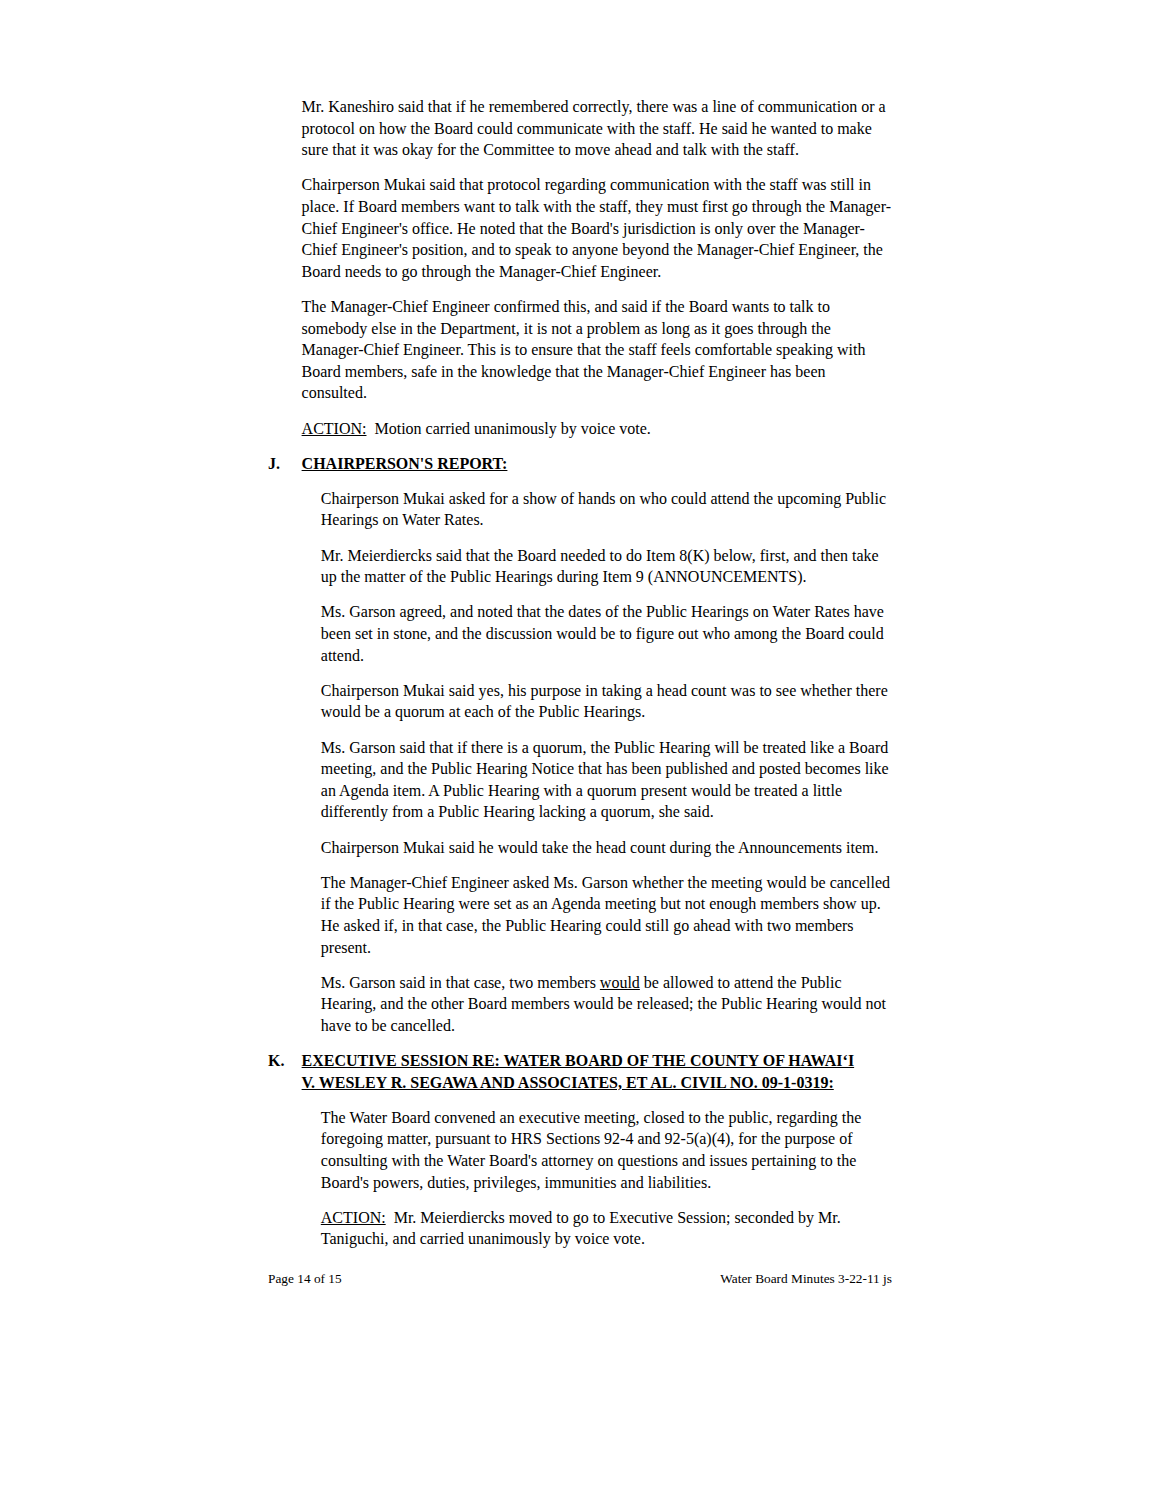Mr. Kaneshiro said that if he remembered correctly, there was a line of communication or a protocol on how the Board could communicate with the staff. He said he wanted to make sure that it was okay for the Committee to move ahead and talk with the staff.
Chairperson Mukai said that protocol regarding communication with the staff was still in place. If Board members want to talk with the staff, they must first go through the Manager-Chief Engineer's office. He noted that the Board's jurisdiction is only over the Manager-Chief Engineer's position, and to speak to anyone beyond the Manager-Chief Engineer, the Board needs to go through the Manager-Chief Engineer.
The Manager-Chief Engineer confirmed this, and said if the Board wants to talk to somebody else in the Department, it is not a problem as long as it goes through the Manager-Chief Engineer. This is to ensure that the staff feels comfortable speaking with Board members, safe in the knowledge that the Manager-Chief Engineer has been consulted.
ACTION: Motion carried unanimously by voice vote.
J. CHAIRPERSON'S REPORT:
Chairperson Mukai asked for a show of hands on who could attend the upcoming Public Hearings on Water Rates.
Mr. Meierdiercks said that the Board needed to do Item 8(K) below, first, and then take up the matter of the Public Hearings during Item 9 (ANNOUNCEMENTS).
Ms. Garson agreed, and noted that the dates of the Public Hearings on Water Rates have been set in stone, and the discussion would be to figure out who among the Board could attend.
Chairperson Mukai said yes, his purpose in taking a head count was to see whether there would be a quorum at each of the Public Hearings.
Ms. Garson said that if there is a quorum, the Public Hearing will be treated like a Board meeting, and the Public Hearing Notice that has been published and posted becomes like an Agenda item. A Public Hearing with a quorum present would be treated a little differently from a Public Hearing lacking a quorum, she said.
Chairperson Mukai said he would take the head count during the Announcements item.
The Manager-Chief Engineer asked Ms. Garson whether the meeting would be cancelled if the Public Hearing were set as an Agenda meeting but not enough members show up. He asked if, in that case, the Public Hearing could still go ahead with two members present.
Ms. Garson said in that case, two members would be allowed to attend the Public Hearing, and the other Board members would be released; the Public Hearing would not have to be cancelled.
K. EXECUTIVE SESSION RE: WATER BOARD OF THE COUNTY OF HAWAIʻIV. WESLEY R. SEGAWA AND ASSOCIATES, ET AL. CIVIL NO. 09-1-0319:
The Water Board convened an executive meeting, closed to the public, regarding the foregoing matter, pursuant to HRS Sections 92-4 and 92-5(a)(4), for the purpose of consulting with the Water Board's attorney on questions and issues pertaining to the Board's powers, duties, privileges, immunities and liabilities.
ACTION: Mr. Meierdiercks moved to go to Executive Session; seconded by Mr. Taniguchi, and carried unanimously by voice vote.
Page 14 of 15 Water Board Minutes 3-22-11 js